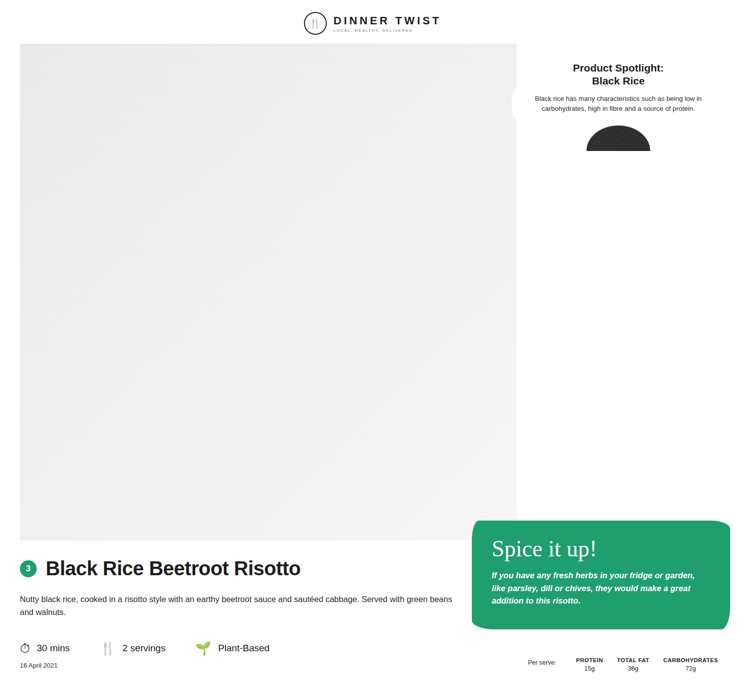🍴
DINNER TWIST
Local, Healthy, Delivered
Product Spotlight:
Black Rice
Black rice has many characteristics such as being low in carbohydrates, high in fibre and a source of protein.
3
Black Rice Beetroot Risotto
Nutty black rice, cooked in a risotto style with an earthy beetroot sauce and sautéed cabbage. Served with green beans and walnuts.
⏱30 mins
🍴2 servings
🌱Plant-Based
16 April 2021
Spice it up!
If you have any fresh herbs in your fridge or garden, like parsley, dill or chives, they would make a great addition to this risotto.
Per serve:
| PROTEIN | TOTAL FAT | CARBOHYDRATES |
| --- | --- | --- |
| 15g | 36g | 72g |